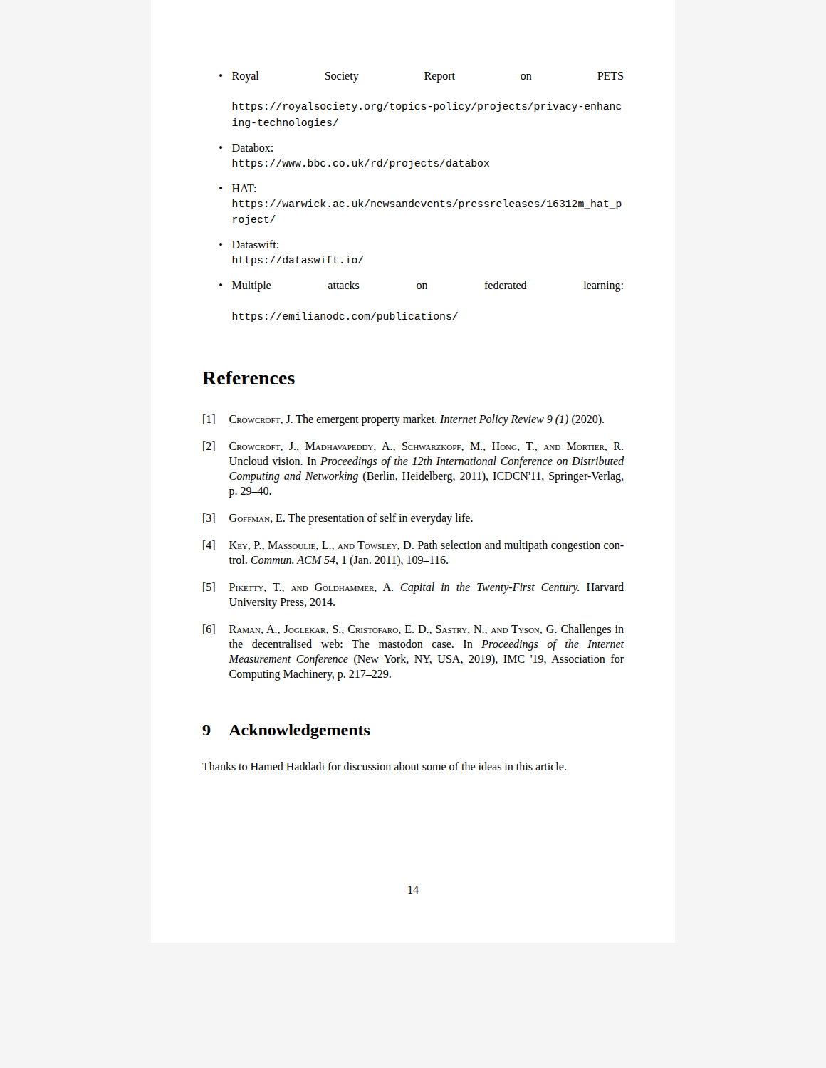Royal Society Report on PETS https://royalsociety.org/topics-policy/projects/privacy-enhancing-technologies/
Databox:
https://www.bbc.co.uk/rd/projects/databox
HAT:
https://warwick.ac.uk/newsandevents/pressreleases/16312m_hat_project/
Dataswift:
https://dataswift.io/
Multiple attacks on federated learning: https://emilianodc.com/publications/
References
[1] Crowcroft, J. The emergent property market. Internet Policy Review 9 (1) (2020).
[2] Crowcroft, J., Madhavapeddy, A., Schwarzkopf, M., Hong, T., and Mortier, R. Uncloud vision. In Proceedings of the 12th International Conference on Distributed Computing and Networking (Berlin, Heidelberg, 2011), ICDCN'11, Springer-Verlag, p. 29–40.
[3] Goffman, E. The presentation of self in everyday life.
[4] Key, P., Massoulié, L., and Towsley, D. Path selection and multipath congestion control. Commun. ACM 54, 1 (Jan. 2011), 109–116.
[5] Piketty, T., and Goldhammer, A. Capital in the Twenty-First Century. Harvard University Press, 2014.
[6] Raman, A., Joglekar, S., Cristofaro, E. D., Sastry, N., and Tyson, G. Challenges in the decentralised web: The mastodon case. In Proceedings of the Internet Measurement Conference (New York, NY, USA, 2019), IMC '19, Association for Computing Machinery, p. 217–229.
9 Acknowledgements
Thanks to Hamed Haddadi for discussion about some of the ideas in this article.
14